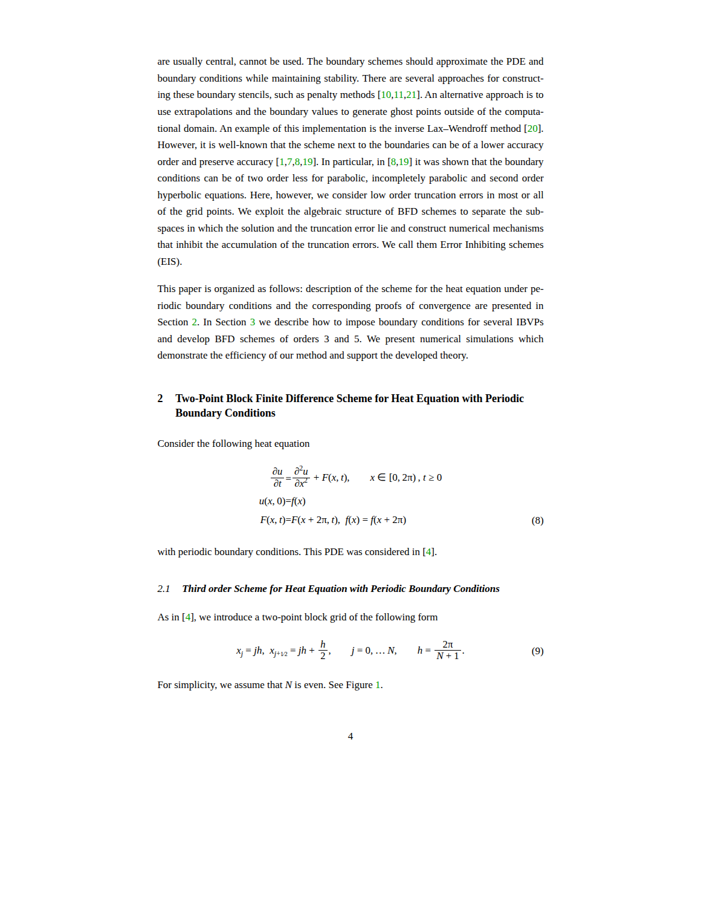are usually central, cannot be used. The boundary schemes should approximate the PDE and boundary conditions while maintaining stability. There are several approaches for constructing these boundary stencils, such as penalty methods [10,11,21]. An alternative approach is to use extrapolations and the boundary values to generate ghost points outside of the computational domain. An example of this implementation is the inverse Lax–Wendroff method [20]. However, it is well-known that the scheme next to the boundaries can be of a lower accuracy order and preserve accuracy [1,7,8,19]. In particular, in [8,19] it was shown that the boundary conditions can be of two order less for parabolic, incompletely parabolic and second order hyperbolic equations. Here, however, we consider low order truncation errors in most or all of the grid points. We exploit the algebraic structure of BFD schemes to separate the subspaces in which the solution and the truncation error lie and construct numerical mechanisms that inhibit the accumulation of the truncation errors. We call them Error Inhibiting schemes (EIS).
This paper is organized as follows: description of the scheme for the heat equation under periodic boundary conditions and the corresponding proofs of convergence are presented in Section 2. In Section 3 we describe how to impose boundary conditions for several IBVPs and develop BFD schemes of orders 3 and 5. We present numerical simulations which demonstrate the efficiency of our method and support the developed theory.
2 Two-Point Block Finite Difference Scheme for Heat Equation with Periodic Boundary Conditions
Consider the following heat equation
| ∂ u ∂ t | = | ∂ 2 u ∂ x 2 + F ( x , t ), x ∈ [0, 2π) , t ≥ 0 |
| u ( x , 0) | = | f ( x ) |
| F ( x , t ) | = | F ( x + 2π, t ), f ( x ) = f ( x + 2π) |
(8)
with periodic boundary conditions. This PDE was considered in [4].
2.1 Third order Scheme for Heat Equation with Periodic Boundary Conditions
As in [4], we introduce a two-point block grid of the following form
xj = jh, xj+1⁄2 = jh + h 2,  j = 0, … N,  h = 2π N + 1.
(9)
For simplicity, we assume that N is even. See Figure 1.
4